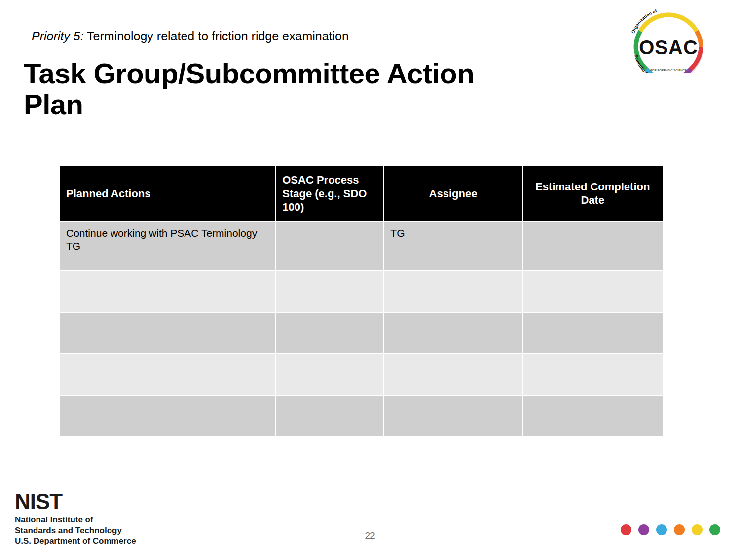Priority 5: Terminology related to friction ridge examination
Task Group/Subcommittee Action
Plan
Organization of Scientific Area Committees FOR FORENSIC SCIENCE OSAC
| Planned Actions | OSAC Process Stage (e.g., SDO 100) | Assignee | Estimated Completion Date |
| --- | --- | --- | --- |
| Continue working with PSAC Terminology TG | | TG | |
NIST
National Institute of
Standards and Technology
U.S. Department of Commerce
22